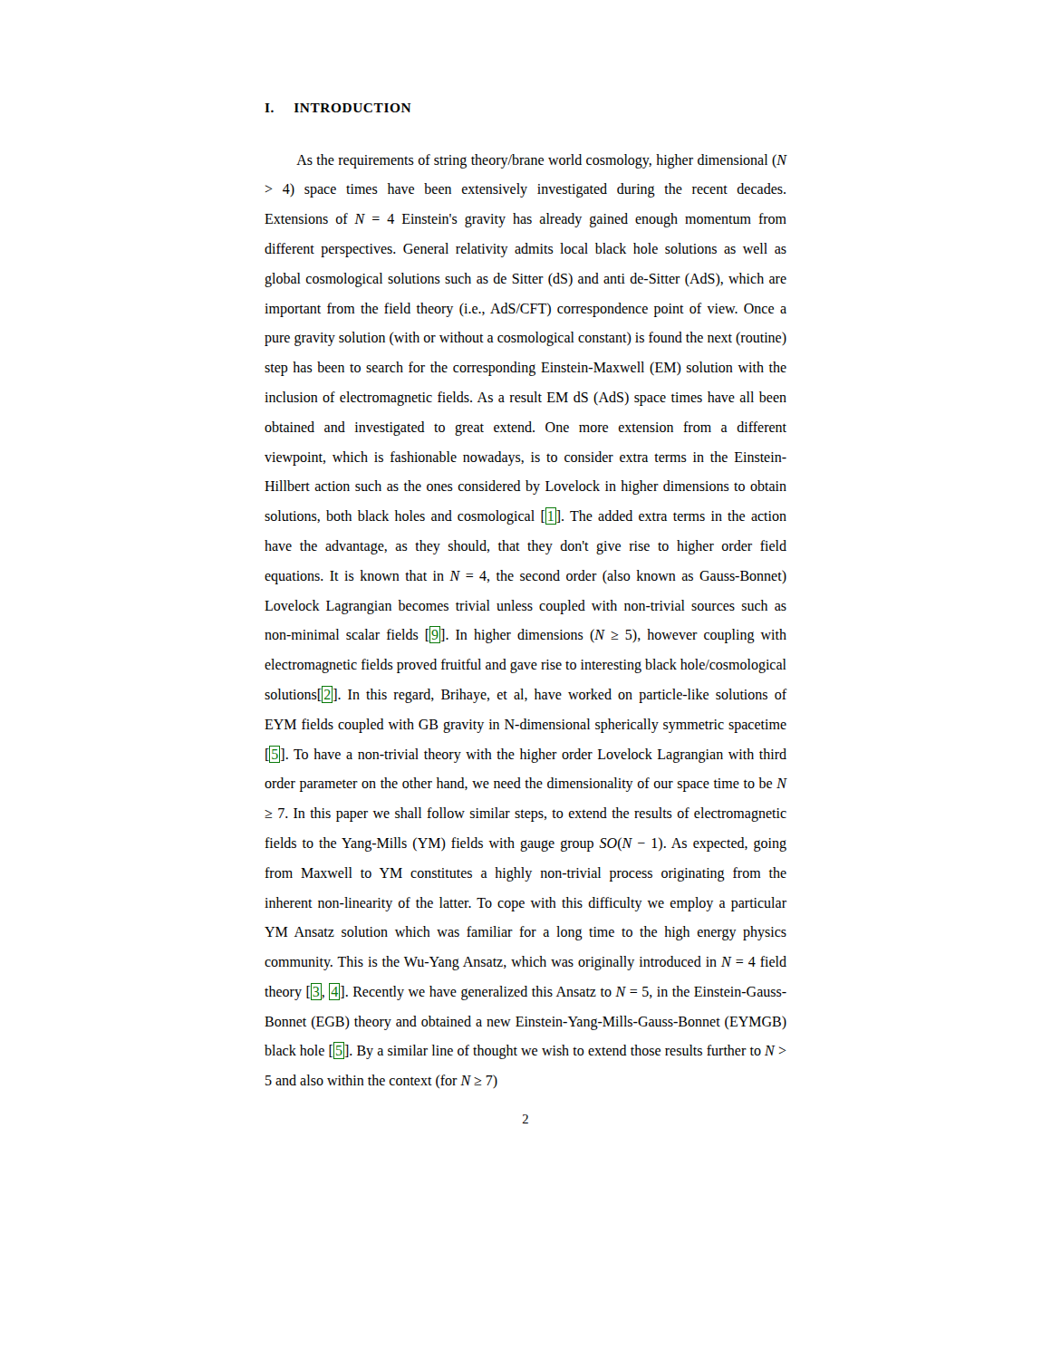I. INTRODUCTION
As the requirements of string theory/brane world cosmology, higher dimensional (N > 4) space times have been extensively investigated during the recent decades. Extensions of N = 4 Einstein's gravity has already gained enough momentum from different perspectives. General relativity admits local black hole solutions as well as global cosmological solutions such as de Sitter (dS) and anti de-Sitter (AdS), which are important from the field theory (i.e., AdS/CFT) correspondence point of view. Once a pure gravity solution (with or without a cosmological constant) is found the next (routine) step has been to search for the corresponding Einstein-Maxwell (EM) solution with the inclusion of electromagnetic fields. As a result EM dS (AdS) space times have all been obtained and investigated to great extend. One more extension from a different viewpoint, which is fashionable nowadays, is to consider extra terms in the Einstein-Hillbert action such as the ones considered by Lovelock in higher dimensions to obtain solutions, both black holes and cosmological [1]. The added extra terms in the action have the advantage, as they should, that they don't give rise to higher order field equations. It is known that in N = 4, the second order (also known as Gauss-Bonnet) Lovelock Lagrangian becomes trivial unless coupled with non-trivial sources such as non-minimal scalar fields [9]. In higher dimensions (N ≥ 5), however coupling with electromagnetic fields proved fruitful and gave rise to interesting black hole/cosmological solutions[2]. In this regard, Brihaye, et al, have worked on particle-like solutions of EYM fields coupled with GB gravity in N-dimensional spherically symmetric spacetime [5]. To have a non-trivial theory with the higher order Lovelock Lagrangian with third order parameter on the other hand, we need the dimensionality of our space time to be N ≥ 7. In this paper we shall follow similar steps, to extend the results of electromagnetic fields to the Yang-Mills (YM) fields with gauge group SO(N − 1). As expected, going from Maxwell to YM constitutes a highly non-trivial process originating from the inherent non-linearity of the latter. To cope with this difficulty we employ a particular YM Ansatz solution which was familiar for a long time to the high energy physics community. This is the Wu-Yang Ansatz, which was originally introduced in N = 4 field theory [3, 4]. Recently we have generalized this Ansatz to N = 5, in the Einstein-Gauss-Bonnet (EGB) theory and obtained a new Einstein-Yang-Mills-Gauss-Bonnet (EYMGB) black hole [5]. By a similar line of thought we wish to extend those results further to N > 5 and also within the context (for N ≥ 7)
2